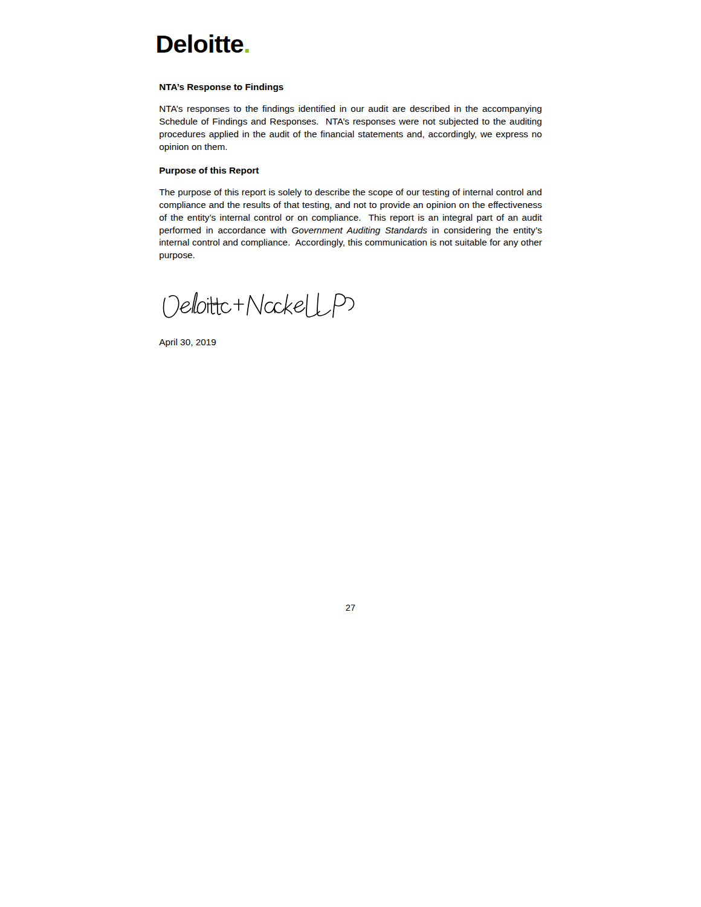Deloitte.
NTA’s Response to Findings
NTA’s responses to the findings identified in our audit are described in the accompanying Schedule of Findings and Responses. NTA’s responses were not subjected to the auditing procedures applied in the audit of the financial statements and, accordingly, we express no opinion on them.
Purpose of this Report
The purpose of this report is solely to describe the scope of our testing of internal control and compliance and the results of that testing, and not to provide an opinion on the effectiveness of the entity’s internal control or on compliance. This report is an integral part of an audit performed in accordance with Government Auditing Standards in considering the entity’s internal control and compliance. Accordingly, this communication is not suitable for any other purpose.
April 30, 2019
27